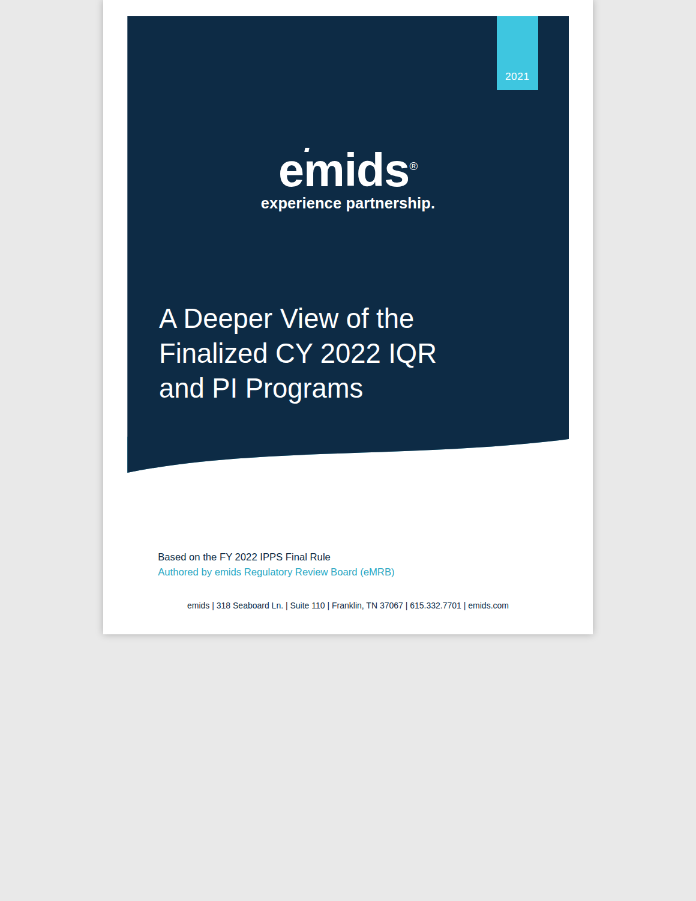2021
emids®
experience partnership.
A Deeper View of the Finalized CY 2022 IQR and PI Programs
Based on the FY 2022 IPPS Final Rule
Authored by emids Regulatory Review Board (eMRB)
emids | 318 Seaboard Ln. | Suite 110 | Franklin, TN 37067 | 615.332.7701 | emids.com